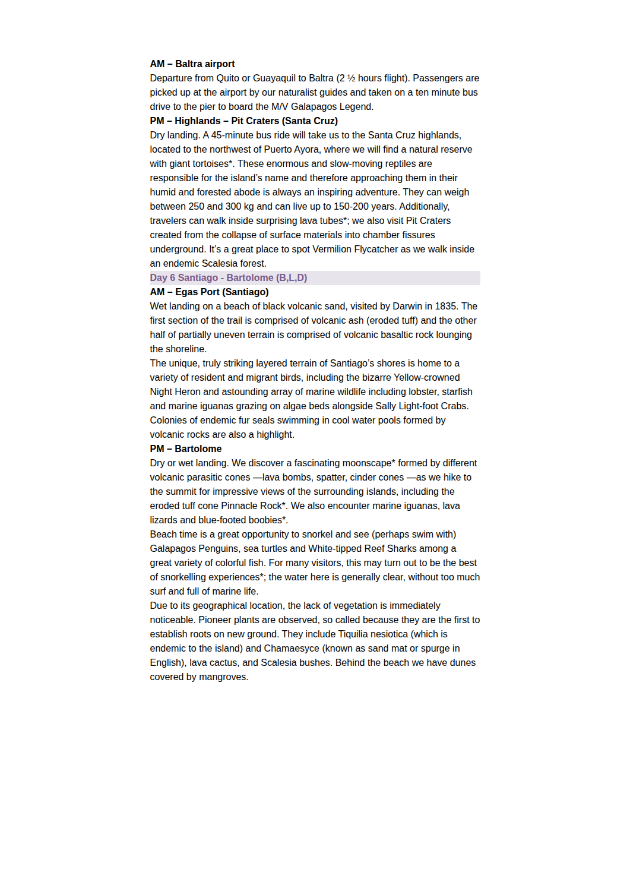AM – Baltra airport
Departure from Quito or Guayaquil to Baltra (2 ½ hours flight). Passengers are picked up at the airport by our naturalist guides and taken on a ten minute bus drive to the pier to board the M/V Galapagos Legend.
PM – Highlands – Pit Craters (Santa Cruz)
Dry landing. A 45-minute bus ride will take us to the Santa Cruz highlands, located to the northwest of Puerto Ayora, where we will find a natural reserve with giant tortoises*. These enormous and slow-moving reptiles are responsible for the island’s name and therefore approaching them in their humid and forested abode is always an inspiring adventure. They can weigh between 250 and 300 kg and can live up to 150-200 years. Additionally, travelers can walk inside surprising lava tubes*; we also visit Pit Craters created from the collapse of surface materials into chamber fissures underground. It’s a great place to spot Vermilion Flycatcher as we walk inside an endemic Scalesia forest.
Day 6 Santiago - Bartolome (B,L,D)
AM – Egas Port (Santiago)
Wet landing on a beach of black volcanic sand, visited by Darwin in 1835. The first section of the trail is comprised of volcanic ash (eroded tuff) and the other half of partially uneven terrain is comprised of volcanic basaltic rock lounging the shoreline.
The unique, truly striking layered terrain of Santiago’s shores is home to a variety of resident and migrant birds, including the bizarre Yellow-crowned Night Heron and astounding array of marine wildlife including lobster, starfish and marine iguanas grazing on algae beds alongside Sally Light-foot Crabs. Colonies of endemic fur seals swimming in cool water pools formed by volcanic rocks are also a highlight.
PM – Bartolome
Dry or wet landing. We discover a fascinating moonscape* formed by different volcanic parasitic cones —lava bombs, spatter, cinder cones —as we hike to the summit for impressive views of the surrounding islands, including the eroded tuff cone Pinnacle Rock*. We also encounter marine iguanas, lava lizards and blue-footed boobies*.
Beach time is a great opportunity to snorkel and see (perhaps swim with) Galapagos Penguins, sea turtles and White-tipped Reef Sharks among a great variety of colorful fish. For many visitors, this may turn out to be the best of snorkelling experiences*; the water here is generally clear, without too much surf and full of marine life.
Due to its geographical location, the lack of vegetation is immediately noticeable. Pioneer plants are observed, so called because they are the first to establish roots on new ground. They include Tiquilia nesiotica (which is endemic to the island) and Chamaesyce (known as sand mat or spurge in English), lava cactus, and Scalesia bushes. Behind the beach we have dunes covered by mangroves.